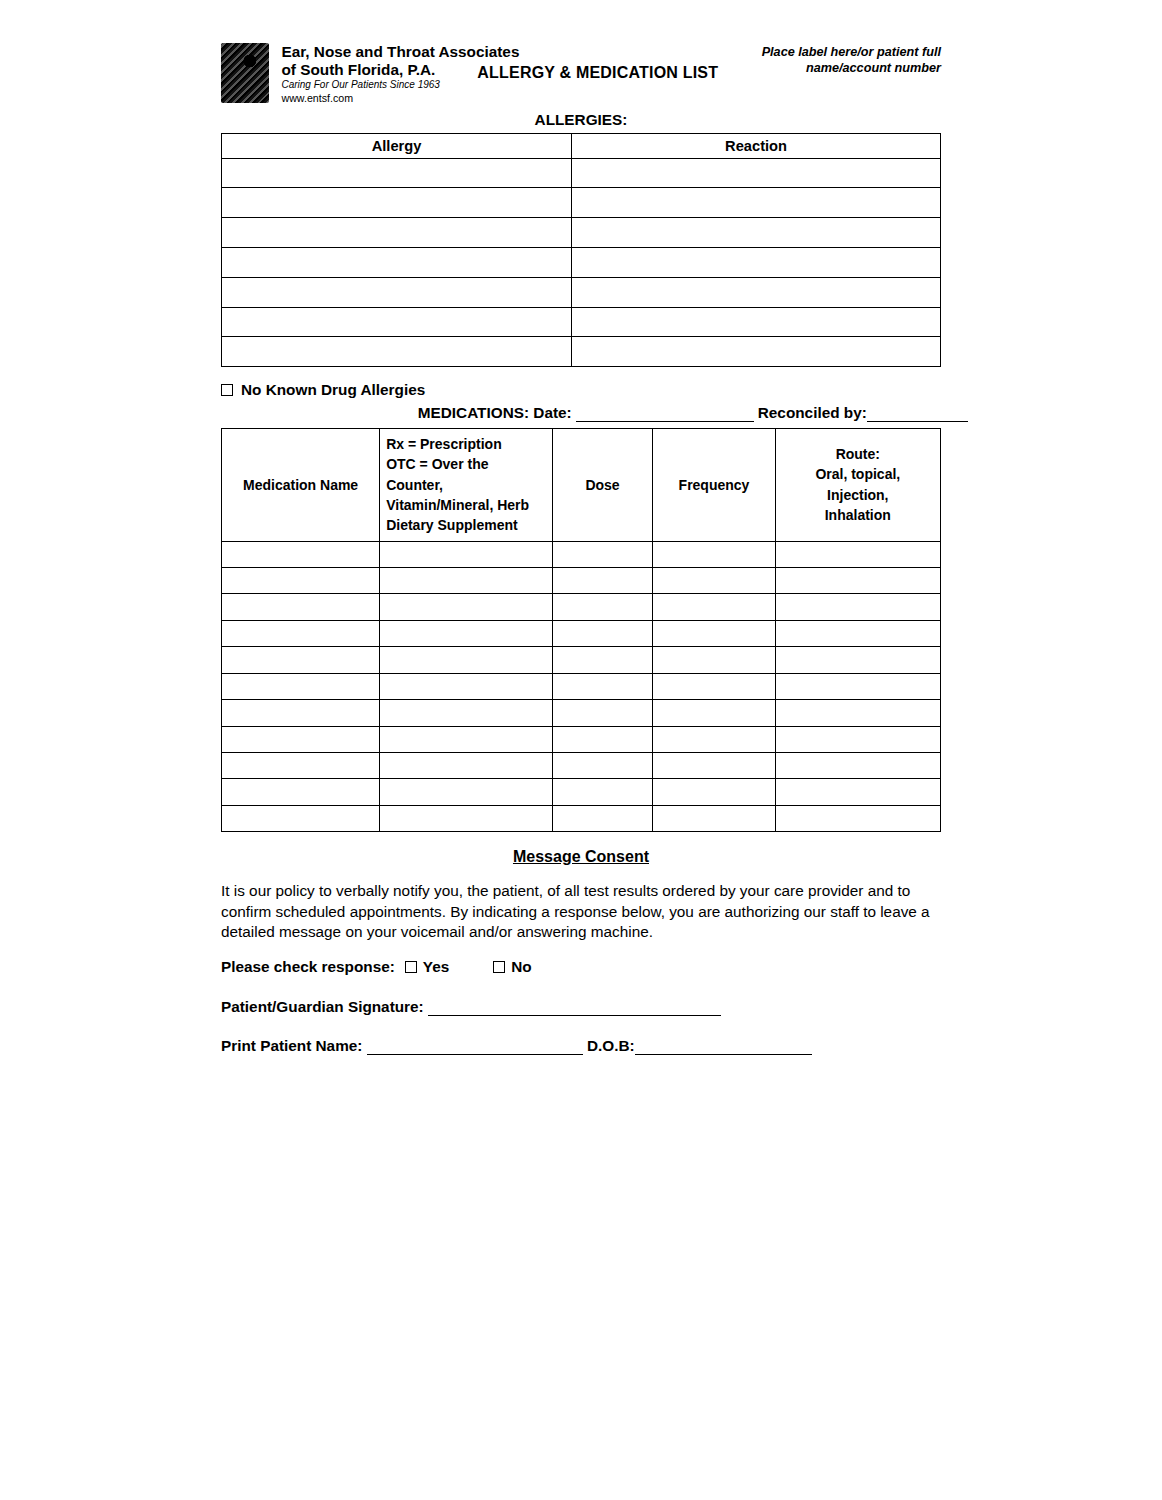Ear, Nose and Throat Associates
of South Florida, P.A.
Caring For Our Patients Since 1963
www.entsf.com
Place label here/or patient full
name/account number
ALLERGY & MEDICATION LIST
ALLERGIES:
| Allergy | Reaction |
| --- | --- |
No Known Drug Allergies
MEDICATIONS: Date: Reconciled by:
| Medication Name | Rx = Prescription OTC = Over the Counter, Vitamin/Mineral, Herb Dietary Supplement | Dose | Frequency | Route: Oral, topical, Injection, Inhalation |
| --- | --- | --- | --- | --- |
Message Consent
It is our policy to verbally notify you, the patient, of all test results ordered by your care provider and to confirm scheduled appointments. By indicating a response below, you are authorizing our staff to leave a detailed message on your voicemail and/or answering machine.
Please check response: Yes No
Patient/Guardian Signature:
Print Patient Name: D.O.B: